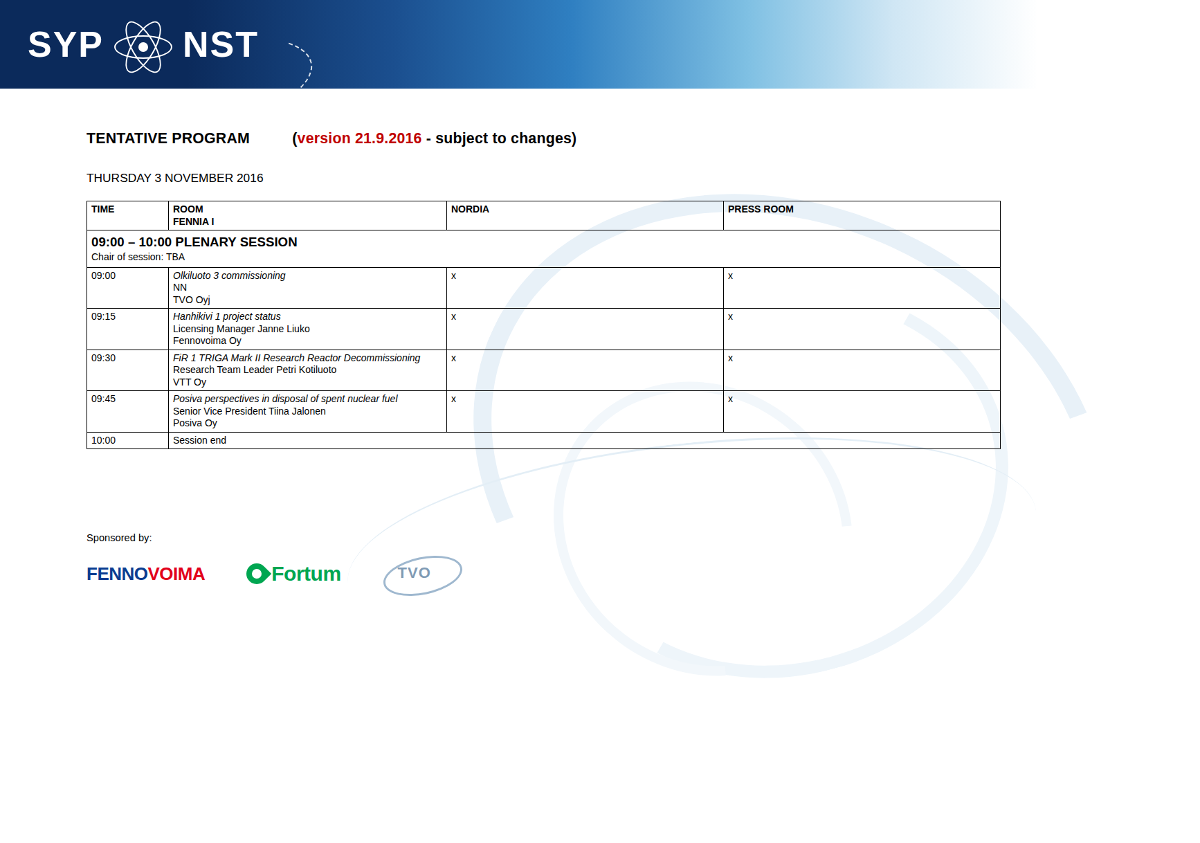SYP NST
TENTATIVE PROGRAM (version 21.9.2016 - subject to changes)
THURSDAY 3 NOVEMBER 2016
| TIME | ROOM FENNIA I | NORDIA | PRESS ROOM |
| 09:00 – 10:00 PLENARY SESSION Chair of session: TBA |
| 09:00 | Olkiluoto 3 commissioning NN TVO Oyj | x | x |
| 09:15 | Hanhikivi 1 project status Licensing Manager Janne Liuko Fennovoima Oy | x | x |
| 09:30 | FiR 1 TRIGA Mark II Research Reactor Decommissioning Research Team Leader Petri Kotiluoto VTT Oy | x | x |
| 09:45 | Posiva perspectives in disposal of spent nuclear fuel Senior Vice President Tiina Jalonen Posiva Oy | x | x |
| 10:00 | Session end |
Sponsored by:
FENNO VOIMA
Fortum
TVO